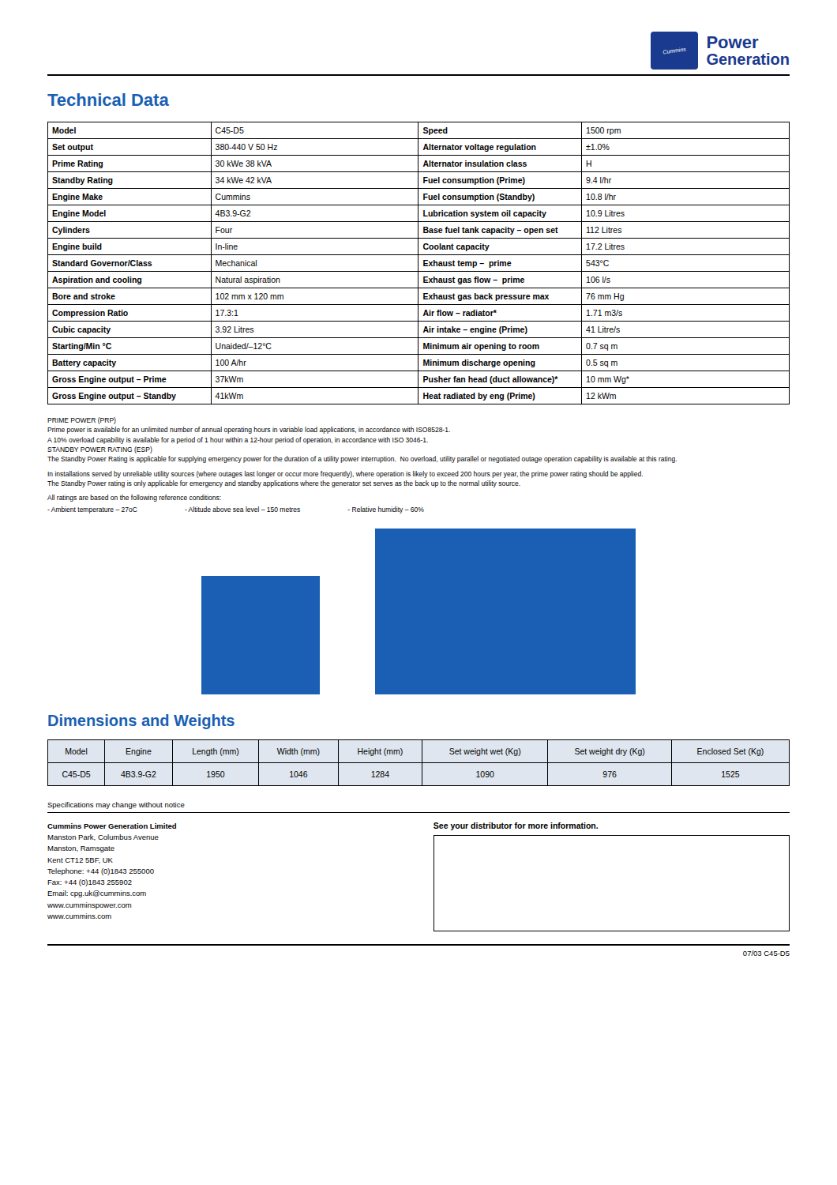Power
Generation
Technical Data
| Model | C45-D5 | Speed | 1500 rpm |
| Set output | 380-440 V 50 Hz | Alternator voltage regulation | ±1.0% |
| Prime Rating | 30 kWe 38 kVA | Alternator insulation class | H |
| Standby Rating | 34 kWe 42 kVA | Fuel consumption (Prime) | 9.4 l/hr |
| Engine Make | Cummins | Fuel consumption (Standby) | 10.8 l/hr |
| Engine Model | 4B3.9-G2 | Lubrication system oil capacity | 10.9 Litres |
| Cylinders | Four | Base fuel tank capacity – open set | 112 Litres |
| Engine build | In-line | Coolant capacity | 17.2 Litres |
| Standard Governor/Class | Mechanical | Exhaust temp – prime | 543°C |
| Aspiration and cooling | Natural aspiration | Exhaust gas flow – prime | 106 l/s |
| Bore and stroke | 102 mm x 120 mm | Exhaust gas back pressure max | 76 mm Hg |
| Compression Ratio | 17.3:1 | Air flow – radiator* | 1.71 m3/s |
| Cubic capacity | 3.92 Litres | Air intake – engine (Prime) | 41 Litre/s |
| Starting/Min °C | Unaided/–12°C | Minimum air opening to room | 0.7 sq m |
| Battery capacity | 100 A/hr | Minimum discharge opening | 0.5 sq m |
| Gross Engine output – Prime | 37kWm | Pusher fan head (duct allowance)* | 10 mm Wg* |
| Gross Engine output – Standby | 41kWm | Heat radiated by eng (Prime) | 12 kWm |
PRIME POWER (PRP)
Prime power is available for an unlimited number of annual operating hours in variable load applications, in accordance with ISO8528-1.
A 10% overload capability is available for a period of 1 hour within a 12-hour period of operation, in accordance with ISO 3046-1.
STANDBY POWER RATING (ESP)
The Standby Power Rating is applicable for supplying emergency power for the duration of a utility power interruption. No overload, utility parallel or negotiated outage operation capability is available at this rating.
In installations served by unreliable utility sources (where outages last longer or occur more frequently), where operation is likely to exceed 200 hours per year, the prime power rating should be applied.
The Standby Power rating is only applicable for emergency and standby applications where the generator set serves as the back up to the normal utility source.
All ratings are based on the following reference conditions:
- Ambient temperature – 27oC - Altitude above sea level – 150 metres - Relative humidity – 60%
Dimensions and Weights
| Model | Engine | Length (mm) | Width (mm) | Height (mm) | Set weight wet (Kg) | Set weight dry (Kg) | Enclosed Set (Kg) |
| --- | --- | --- | --- | --- | --- | --- | --- |
| C45-D5 | 4B3.9-G2 | 1950 | 1046 | 1284 | 1090 | 976 | 1525 |
Specifications may change without notice
Cummins Power Generation Limited
Manston Park, Columbus Avenue
Manston, Ramsgate
Kent CT12 5BF, UK
Telephone: +44 (0)1843 255000
Fax: +44 (0)1843 255902
Email: cpg.uk@cummins.com
www.cumminspower.com
www.cummins.com
See your distributor for more information.
07/03 C45-D5